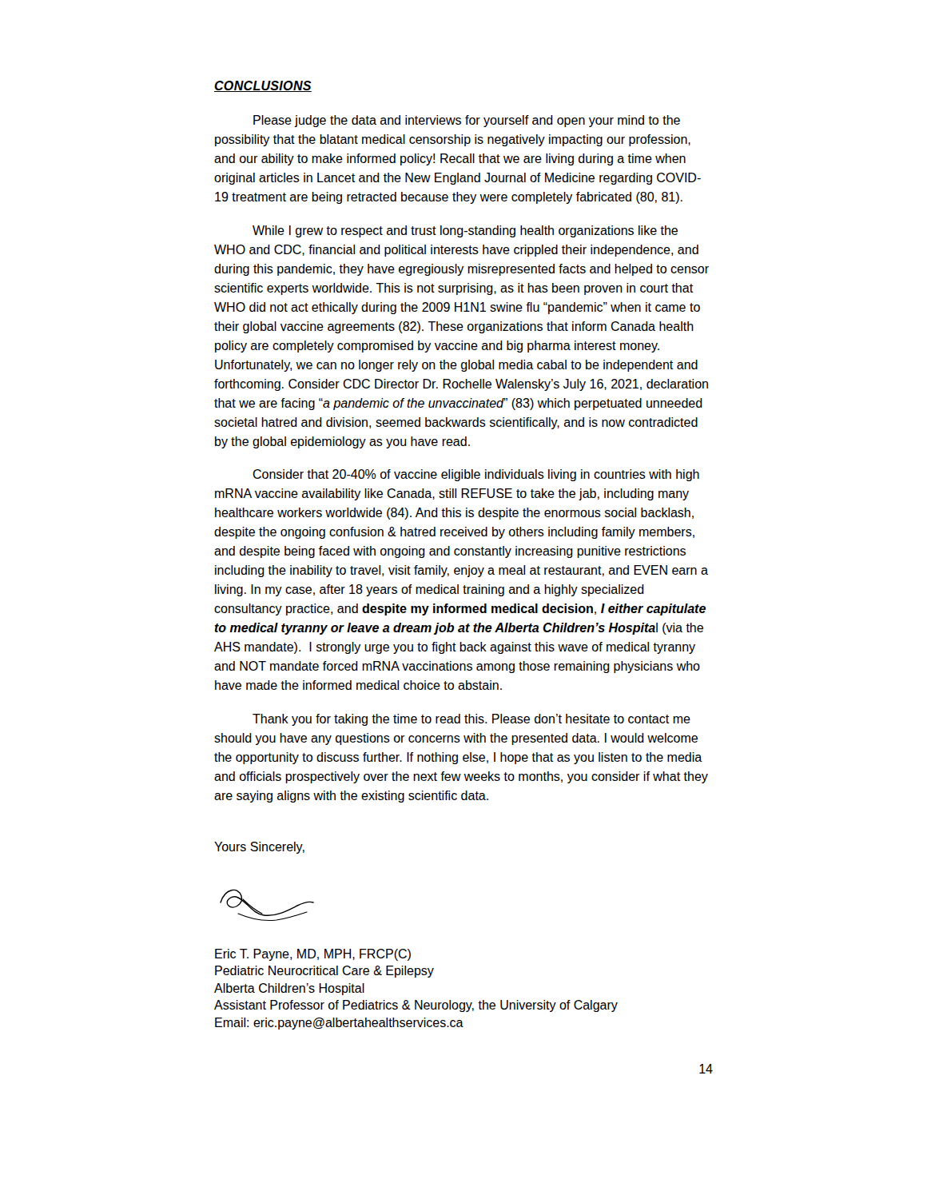CONCLUSIONS
Please judge the data and interviews for yourself and open your mind to the possibility that the blatant medical censorship is negatively impacting our profession, and our ability to make informed policy! Recall that we are living during a time when original articles in Lancet and the New England Journal of Medicine regarding COVID-19 treatment are being retracted because they were completely fabricated (80, 81).
While I grew to respect and trust long-standing health organizations like the WHO and CDC, financial and political interests have crippled their independence, and during this pandemic, they have egregiously misrepresented facts and helped to censor scientific experts worldwide. This is not surprising, as it has been proven in court that WHO did not act ethically during the 2009 H1N1 swine flu “pandemic” when it came to their global vaccine agreements (82). These organizations that inform Canada health policy are completely compromised by vaccine and big pharma interest money. Unfortunately, we can no longer rely on the global media cabal to be independent and forthcoming. Consider CDC Director Dr. Rochelle Walensky’s July 16, 2021, declaration that we are facing “a pandemic of the unvaccinated” (83) which perpetuated unneeded societal hatred and division, seemed backwards scientifically, and is now contradicted by the global epidemiology as you have read.
Consider that 20-40% of vaccine eligible individuals living in countries with high mRNA vaccine availability like Canada, still REFUSE to take the jab, including many healthcare workers worldwide (84). And this is despite the enormous social backlash, despite the ongoing confusion & hatred received by others including family members, and despite being faced with ongoing and constantly increasing punitive restrictions including the inability to travel, visit family, enjoy a meal at restaurant, and EVEN earn a living. In my case, after 18 years of medical training and a highly specialized consultancy practice, and despite my informed medical decision, I either capitulate to medical tyranny or leave a dream job at the Alberta Children’s Hospital (via the AHS mandate). I strongly urge you to fight back against this wave of medical tyranny and NOT mandate forced mRNA vaccinations among those remaining physicians who have made the informed medical choice to abstain.
Thank you for taking the time to read this. Please don’t hesitate to contact me should you have any questions or concerns with the presented data. I would welcome the opportunity to discuss further. If nothing else, I hope that as you listen to the media and officials prospectively over the next few weeks to months, you consider if what they are saying aligns with the existing scientific data.
Yours Sincerely,
Eric T. Payne, MD, MPH, FRCP(C)
Pediatric Neurocritical Care & Epilepsy
Alberta Children’s Hospital
Assistant Professor of Pediatrics & Neurology, the University of Calgary
Email: eric.payne@albertahealthservices.ca
14